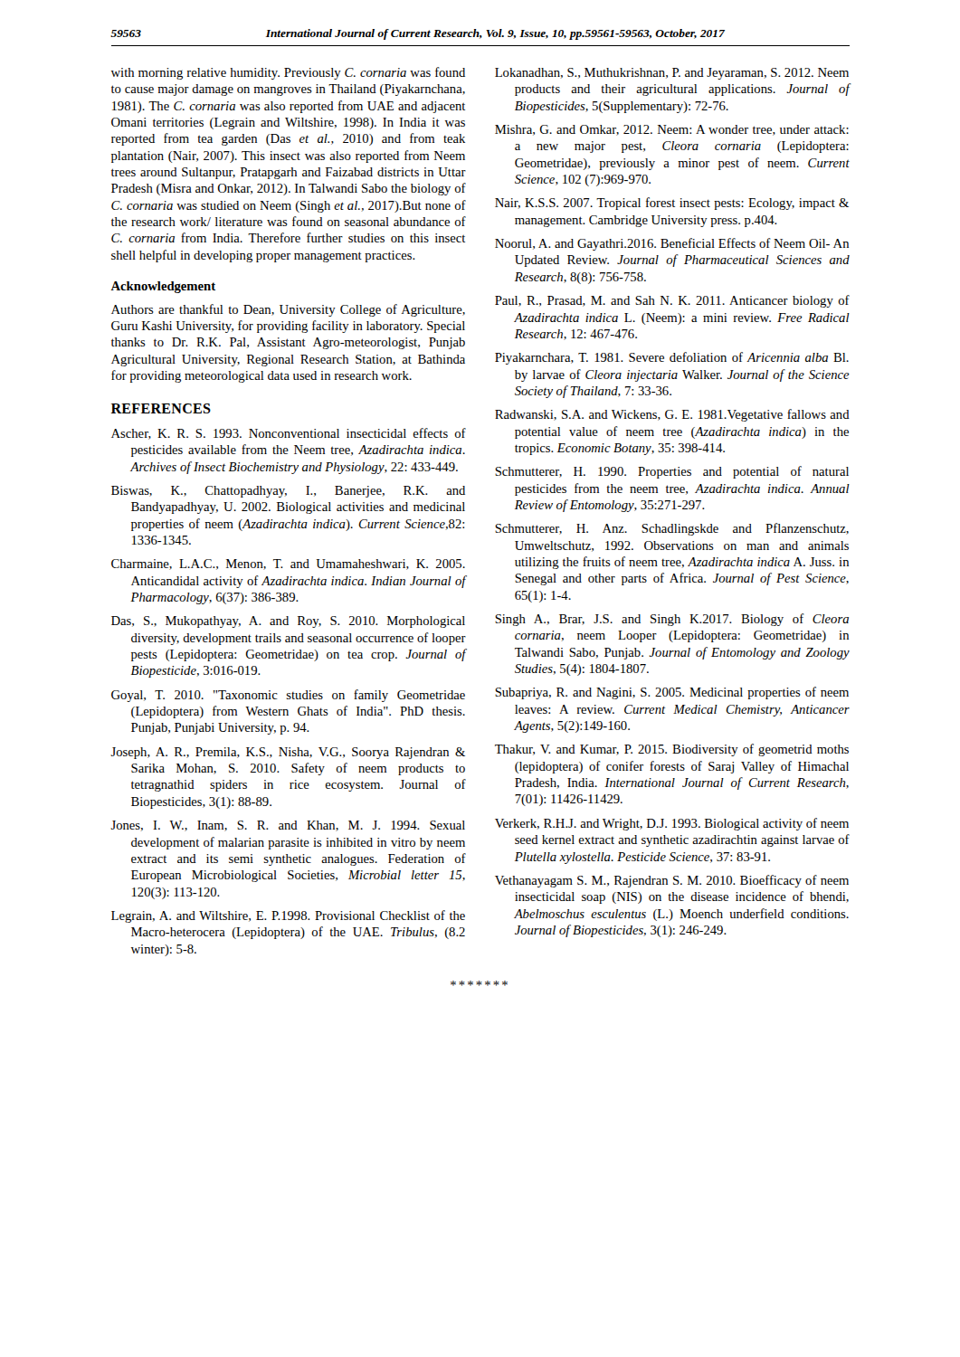59563 International Journal of Current Research, Vol. 9, Issue, 10, pp.59561-59563, October, 2017
with morning relative humidity. Previously C. cornaria was found to cause major damage on mangroves in Thailand (Piyakarnchana, 1981). The C. cornaria was also reported from UAE and adjacent Omani territories (Legrain and Wiltshire, 1998). In India it was reported from tea garden (Das et al., 2010) and from teak plantation (Nair, 2007). This insect was also reported from Neem trees around Sultanpur, Pratapgarh and Faizabad districts in Uttar Pradesh (Misra and Onkar, 2012). In Talwandi Sabo the biology of C. cornaria was studied on Neem (Singh et al., 2017).But none of the research work/ literature was found on seasonal abundance of C. cornaria from India. Therefore further studies on this insect shell helpful in developing proper management practices.
Acknowledgement
Authors are thankful to Dean, University College of Agriculture, Guru Kashi University, for providing facility in laboratory. Special thanks to Dr. R.K. Pal, Assistant Agro-meteorologist, Punjab Agricultural University, Regional Research Station, at Bathinda for providing meteorological data used in research work.
REFERENCES
Ascher, K. R. S. 1993. Nonconventional insecticidal effects of pesticides available from the Neem tree, Azadirachta indica. Archives of Insect Biochemistry and Physiology, 22: 433-449.
Biswas, K., Chattopadhyay, I., Banerjee, R.K. and Bandyapadhyay, U. 2002. Biological activities and medicinal properties of neem (Azadirachta indica). Current Science,82: 1336-1345.
Charmaine, L.A.C., Menon, T. and Umamaheshwari, K. 2005. Anticandidal activity of Azadirachta indica. Indian Journal of Pharmacology, 6(37): 386-389.
Das, S., Mukopathyay, A. and Roy, S. 2010. Morphological diversity, development trails and seasonal occurrence of looper pests (Lepidoptera: Geometridae) on tea crop. Journal of Biopesticide, 3:016-019.
Goyal, T. 2010. "Taxonomic studies on family Geometridae (Lepidoptera) from Western Ghats of India". PhD thesis. Punjab, Punjabi University, p. 94.
Joseph, A. R., Premila, K.S., Nisha, V.G., Soorya Rajendran & Sarika Mohan, S. 2010. Safety of neem products to tetragnathid spiders in rice ecosystem. Journal of Biopesticides, 3(1): 88-89.
Jones, I. W., Inam, S. R. and Khan, M. J. 1994. Sexual development of malarian parasite is inhibited in vitro by neem extract and its semi synthetic analogues. Federation of European Microbiological Societies, Microbial letter 15, 120(3): 113-120.
Legrain, A. and Wiltshire, E. P.1998. Provisional Checklist of the Macro-heterocera (Lepidoptera) of the UAE. Tribulus, (8.2 winter): 5-8.
Lokanadhan, S., Muthukrishnan, P. and Jeyaraman, S. 2012. Neem products and their agricultural applications. Journal of Biopesticides, 5(Supplementary): 72-76.
Mishra, G. and Omkar, 2012. Neem: A wonder tree, under attack: a new major pest, Cleora cornaria (Lepidoptera: Geometridae), previously a minor pest of neem. Current Science, 102 (7):969-970.
Nair, K.S.S. 2007. Tropical forest insect pests: Ecology, impact & management. Cambridge University press. p.404.
Noorul, A. and Gayathri.2016. Beneficial Effects of Neem Oil- An Updated Review. Journal of Pharmaceutical Sciences and Research, 8(8): 756-758.
Paul, R., Prasad, M. and Sah N. K. 2011. Anticancer biology of Azadirachta indica L. (Neem): a mini review. Free Radical Research, 12: 467-476.
Piyakarnchara, T. 1981. Severe defoliation of Aricennia alba Bl. by larvae of Cleora injectaria Walker. Journal of the Science Society of Thailand, 7: 33-36.
Radwanski, S.A. and Wickens, G. E. 1981.Vegetative fallows and potential value of neem tree (Azadirachta indica) in the tropics. Economic Botany, 35: 398-414.
Schmutterer, H. 1990. Properties and potential of natural pesticides from the neem tree, Azadirachta indica. Annual Review of Entomology, 35:271-297.
Schmutterer, H. Anz. Schadlingskde and Pflanzenschutz, Umweltschutz, 1992. Observations on man and animals utilizing the fruits of neem tree, Azadirachta indica A. Juss. in Senegal and other parts of Africa. Journal of Pest Science, 65(1): 1-4.
Singh A., Brar, J.S. and Singh K.2017. Biology of Cleora cornaria, neem Looper (Lepidoptera: Geometridae) in Talwandi Sabo, Punjab. Journal of Entomology and Zoology Studies, 5(4): 1804-1807.
Subapriya, R. and Nagini, S. 2005. Medicinal properties of neem leaves: A review. Current Medical Chemistry, Anticancer Agents, 5(2):149-160.
Thakur, V. and Kumar, P. 2015. Biodiversity of geometrid moths (lepidoptera) of conifer forests of Saraj Valley of Himachal Pradesh, India. International Journal of Current Research, 7(01): 11426-11429.
Verkerk, R.H.J. and Wright, D.J. 1993. Biological activity of neem seed kernel extract and synthetic azadirachtin against larvae of Plutella xylostella. Pesticide Science, 37: 83-91.
Vethanayagam S. M., Rajendran S. M. 2010. Bioefficacy of neem insecticidal soap (NIS) on the disease incidence of bhendi, Abelmoschus esculentus (L.) Moench underfield conditions. Journal of Biopesticides, 3(1): 246-249.
*******